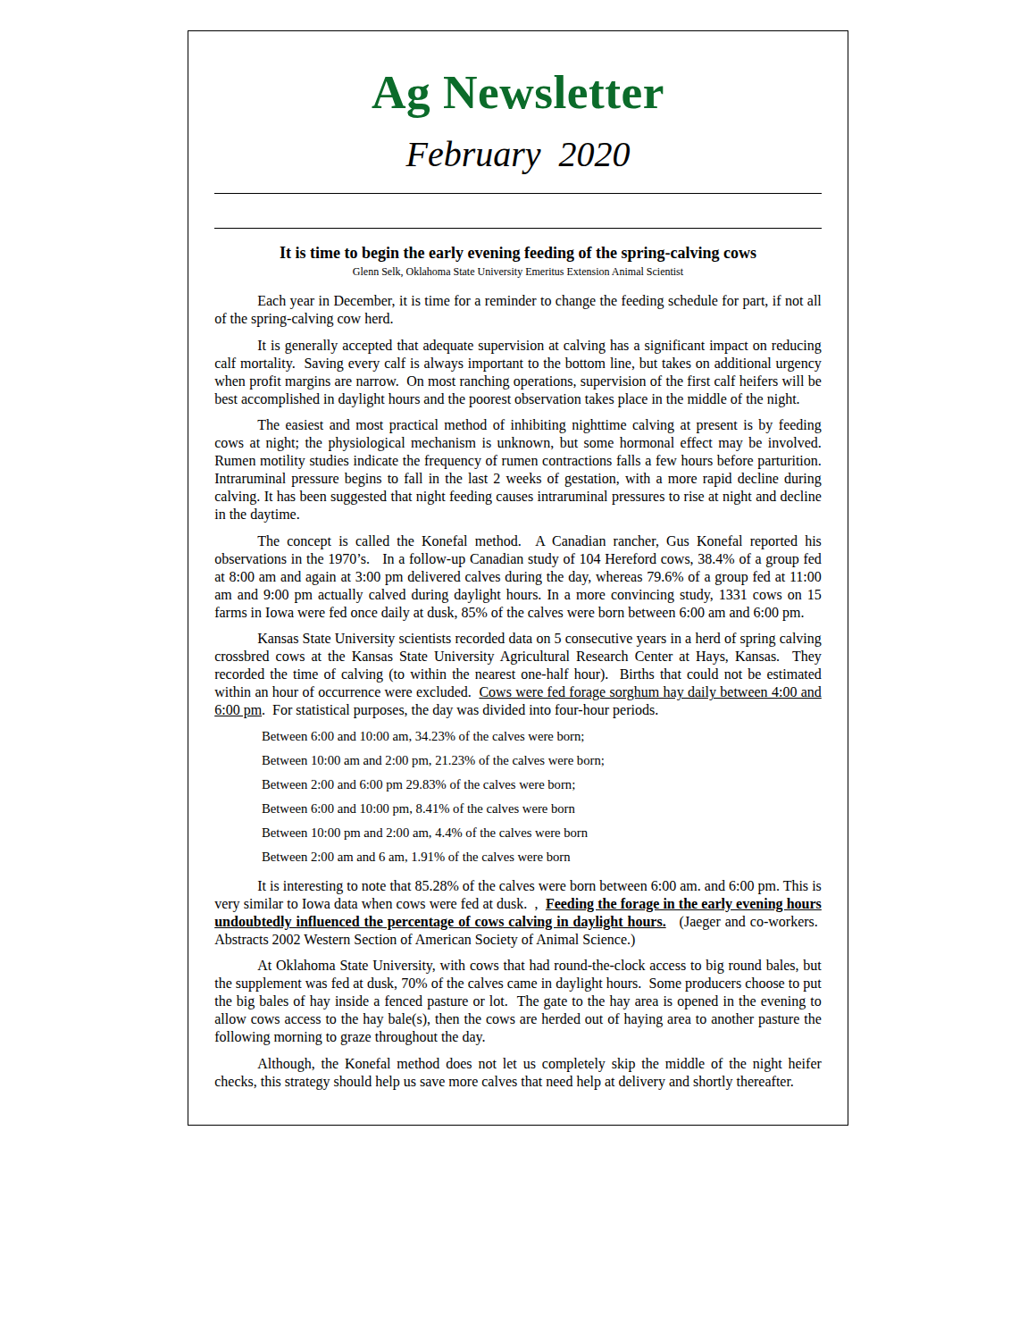Ag Newsletter
February 2020
It is time to begin the early evening feeding of the spring-calving cows
Glenn Selk, Oklahoma State University Emeritus Extension Animal Scientist
Each year in December, it is time for a reminder to change the feeding schedule for part, if not all of the spring-calving cow herd.
It is generally accepted that adequate supervision at calving has a significant impact on reducing calf mortality. Saving every calf is always important to the bottom line, but takes on additional urgency when profit margins are narrow. On most ranching operations, supervision of the first calf heifers will be best accomplished in daylight hours and the poorest observation takes place in the middle of the night.
The easiest and most practical method of inhibiting nighttime calving at present is by feeding cows at night; the physiological mechanism is unknown, but some hormonal effect may be involved. Rumen motility studies indicate the frequency of rumen contractions falls a few hours before parturition. Intraruminal pressure begins to fall in the last 2 weeks of gestation, with a more rapid decline during calving. It has been suggested that night feeding causes intraruminal pressures to rise at night and decline in the daytime.
The concept is called the Konefal method. A Canadian rancher, Gus Konefal reported his observations in the 1970’s. In a follow-up Canadian study of 104 Hereford cows, 38.4% of a group fed at 8:00 am and again at 3:00 pm delivered calves during the day, whereas 79.6% of a group fed at 11:00 am and 9:00 pm actually calved during daylight hours. In a more convincing study, 1331 cows on 15 farms in Iowa were fed once daily at dusk, 85% of the calves were born between 6:00 am and 6:00 pm.
Kansas State University scientists recorded data on 5 consecutive years in a herd of spring calving crossbred cows at the Kansas State University Agricultural Research Center at Hays, Kansas. They recorded the time of calving (to within the nearest one-half hour). Births that could not be estimated within an hour of occurrence were excluded. Cows were fed forage sorghum hay daily between 4:00 and 6:00 pm. For statistical purposes, the day was divided into four-hour periods.
Between 6:00 and 10:00 am, 34.23% of the calves were born;
Between 10:00 am and 2:00 pm, 21.23% of the calves were born;
Between 2:00 and 6:00 pm 29.83% of the calves were born;
Between 6:00 and 10:00 pm, 8.41% of the calves were born
Between 10:00 pm and 2:00 am, 4.4% of the calves were born
Between 2:00 am and 6 am, 1.91% of the calves were born
It is interesting to note that 85.28% of the calves were born between 6:00 am. and 6:00 pm. This is very similar to Iowa data when cows were fed at dusk. , Feeding the forage in the early evening hours undoubtedly influenced the percentage of cows calving in daylight hours. (Jaeger and co-workers. Abstracts 2002 Western Section of American Society of Animal Science.)
At Oklahoma State University, with cows that had round-the-clock access to big round bales, but the supplement was fed at dusk, 70% of the calves came in daylight hours. Some producers choose to put the big bales of hay inside a fenced pasture or lot. The gate to the hay area is opened in the evening to allow cows access to the hay bale(s), then the cows are herded out of haying area to another pasture the following morning to graze throughout the day.
Although, the Konefal method does not let us completely skip the middle of the night heifer checks, this strategy should help us save more calves that need help at delivery and shortly thereafter.